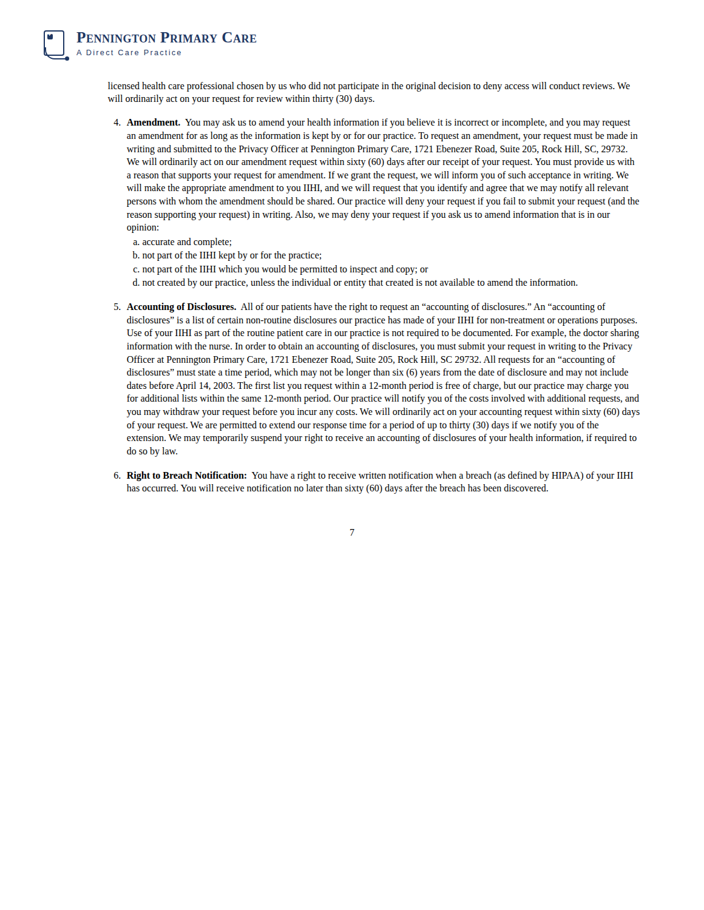Pennington Primary Care
A Direct Care Practice
licensed health care professional chosen by us who did not participate in the original decision to deny access will conduct reviews. We will ordinarily act on your request for review within thirty (30) days.
Amendment. You may ask us to amend your health information if you believe it is incorrect or incomplete, and you may request an amendment for as long as the information is kept by or for our practice. To request an amendment, your request must be made in writing and submitted to the Privacy Officer at Pennington Primary Care, 1721 Ebenezer Road, Suite 205, Rock Hill, SC, 29732. We will ordinarily act on our amendment request within sixty (60) days after our receipt of your request. You must provide us with a reason that supports your request for amendment. If we grant the request, we will inform you of such acceptance in writing. We will make the appropriate amendment to you IIHI, and we will request that you identify and agree that we may notify all relevant persons with whom the amendment should be shared. Our practice will deny your request if you fail to submit your request (and the reason supporting your request) in writing. Also, we may deny your request if you ask us to amend information that is in our opinion:
accurate and complete;
not part of the IIHI kept by or for the practice;
not part of the IIHI which you would be permitted to inspect and copy; or
not created by our practice, unless the individual or entity that created is not available to amend the information.
Accounting of Disclosures. All of our patients have the right to request an “accounting of disclosures.” An “accounting of disclosures” is a list of certain non-routine disclosures our practice has made of your IIHI for non-treatment or operations purposes. Use of your IIHI as part of the routine patient care in our practice is not required to be documented. For example, the doctor sharing information with the nurse. In order to obtain an accounting of disclosures, you must submit your request in writing to the Privacy Officer at Pennington Primary Care, 1721 Ebenezer Road, Suite 205, Rock Hill, SC 29732. All requests for an “accounting of disclosures” must state a time period, which may not be longer than six (6) years from the date of disclosure and may not include dates before April 14, 2003. The first list you request within a 12-month period is free of charge, but our practice may charge you for additional lists within the same 12-month period. Our practice will notify you of the costs involved with additional requests, and you may withdraw your request before you incur any costs. We will ordinarily act on your accounting request within sixty (60) days of your request. We are permitted to extend our response time for a period of up to thirty (30) days if we notify you of the extension. We may temporarily suspend your right to receive an accounting of disclosures of your health information, if required to do so by law.
Right to Breach Notification: You have a right to receive written notification when a breach (as defined by HIPAA) of your IIHI has occurred. You will receive notification no later than sixty (60) days after the breach has been discovered.
7